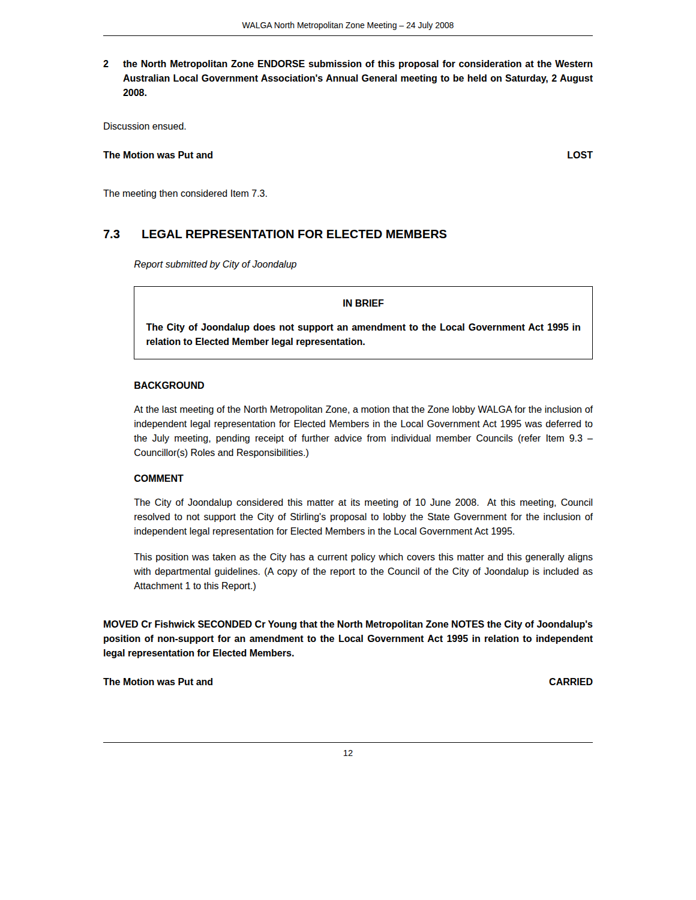WALGA North Metropolitan Zone Meeting – 24 July 2008
2 the North Metropolitan Zone ENDORSE submission of this proposal for consideration at the Western Australian Local Government Association's Annual General meeting to be held on Saturday, 2 August 2008.
Discussion ensued.
The Motion was Put and LOST
The meeting then considered Item 7.3.
7.3 LEGAL REPRESENTATION FOR ELECTED MEMBERS
Report submitted by City of Joondalup
IN BRIEF
The City of Joondalup does not support an amendment to the Local Government Act 1995 in relation to Elected Member legal representation.
BACKGROUND
At the last meeting of the North Metropolitan Zone, a motion that the Zone lobby WALGA for the inclusion of independent legal representation for Elected Members in the Local Government Act 1995 was deferred to the July meeting, pending receipt of further advice from individual member Councils (refer Item 9.3 – Councillor(s) Roles and Responsibilities.)
COMMENT
The City of Joondalup considered this matter at its meeting of 10 June 2008. At this meeting, Council resolved to not support the City of Stirling's proposal to lobby the State Government for the inclusion of independent legal representation for Elected Members in the Local Government Act 1995.
This position was taken as the City has a current policy which covers this matter and this generally aligns with departmental guidelines. (A copy of the report to the Council of the City of Joondalup is included as Attachment 1 to this Report.)
MOVED Cr Fishwick SECONDED Cr Young that the North Metropolitan Zone NOTES the City of Joondalup's position of non-support for an amendment to the Local Government Act 1995 in relation to independent legal representation for Elected Members.
The Motion was Put and CARRIED
12